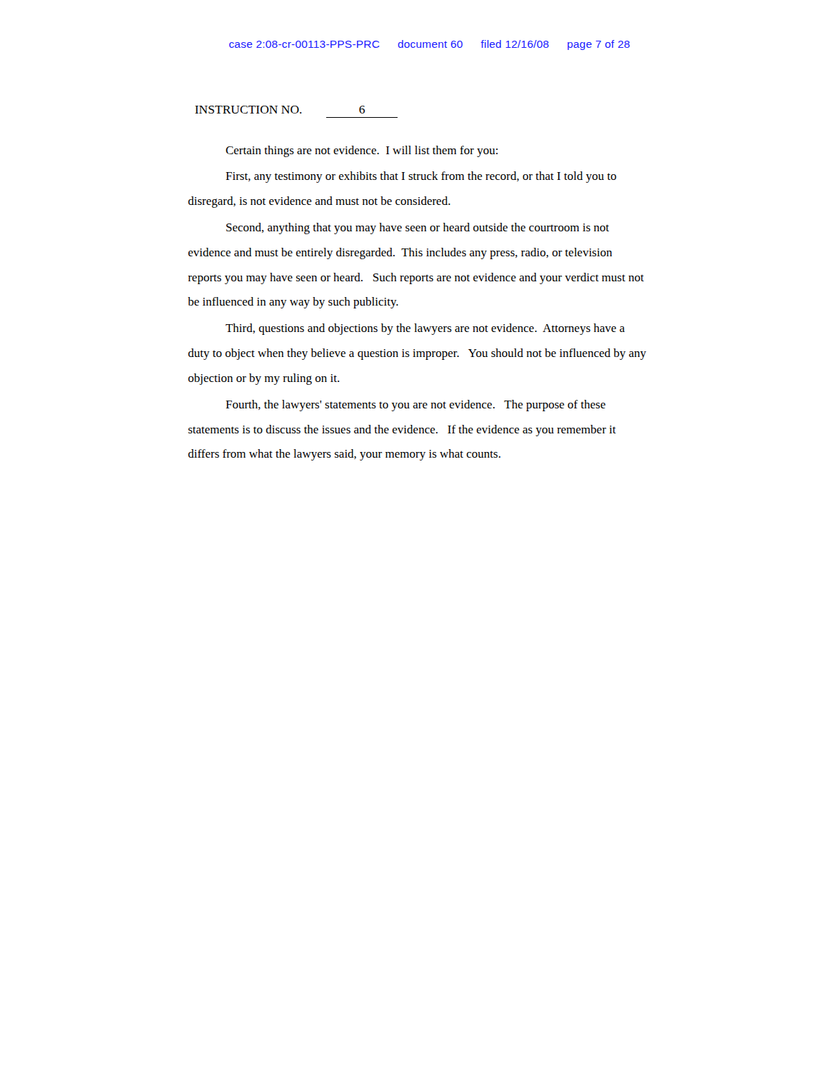case 2:08-cr-00113-PPS-PRC document 60 filed 12/16/08 page 7 of 28
INSTRUCTION NO. 6
Certain things are not evidence. I will list them for you:
First, any testimony or exhibits that I struck from the record, or that I told you to disregard, is not evidence and must not be considered.
Second, anything that you may have seen or heard outside the courtroom is not evidence and must be entirely disregarded. This includes any press, radio, or television reports you may have seen or heard. Such reports are not evidence and your verdict must not be influenced in any way by such publicity.
Third, questions and objections by the lawyers are not evidence. Attorneys have a duty to object when they believe a question is improper. You should not be influenced by any objection or by my ruling on it.
Fourth, the lawyers' statements to you are not evidence. The purpose of these statements is to discuss the issues and the evidence. If the evidence as you remember it differs from what the lawyers said, your memory is what counts.